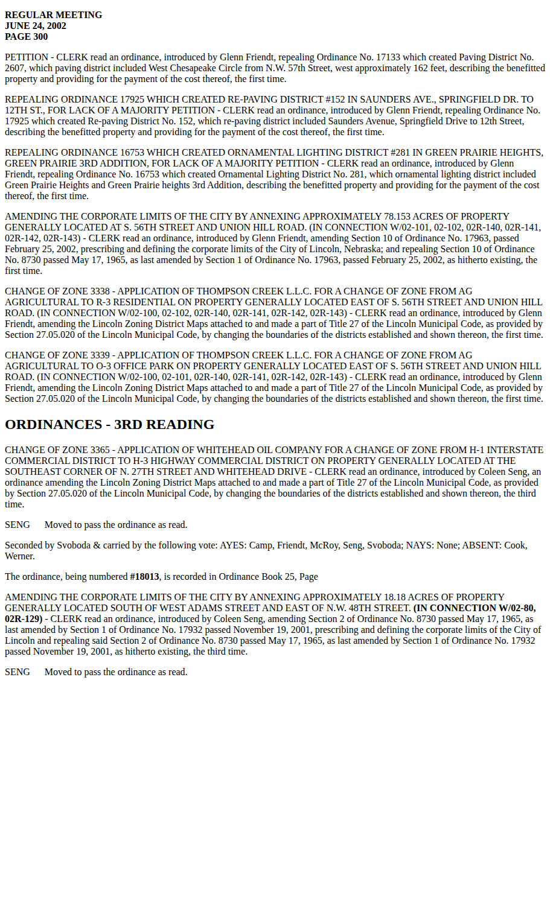REGULAR MEETING
JUNE 24, 2002
PAGE 300
PETITION - CLERK read an ordinance, introduced by Glenn Friendt, repealing Ordinance No. 17133 which created Paving District No. 2607, which paving district included West Chesapeake Circle from N.W. 57th Street, west approximately 162 feet, describing the benefitted property and providing for the payment of the cost thereof, the first time.
REPEALING ORDINANCE 17925 WHICH CREATED RE-PAVING DISTRICT #152 IN SAUNDERS AVE., SPRINGFIELD DR. TO 12TH ST., FOR LACK OF A MAJORITY PETITION - CLERK read an ordinance, introduced by Glenn Friendt, repealing Ordinance No. 17925 which created Re-paving District No. 152, which re-paving district included Saunders Avenue, Springfield Drive to 12th Street, describing the benefitted property and providing for the payment of the cost thereof, the first time.
REPEALING ORDINANCE 16753 WHICH CREATED ORNAMENTAL LIGHTING DISTRICT #281 IN GREEN PRAIRIE HEIGHTS, GREEN PRAIRIE 3RD ADDITION, FOR LACK OF A MAJORITY PETITION - CLERK read an ordinance, introduced by Glenn Friendt, repealing Ordinance No. 16753 which created Ornamental Lighting District No. 281, which ornamental lighting district included Green Prairie Heights and Green Prairie heights 3rd Addition, describing the benefitted property and providing for the payment of the cost thereof, the first time.
AMENDING THE CORPORATE LIMITS OF THE CITY BY ANNEXING APPROXIMATELY 78.153 ACRES OF PROPERTY GENERALLY LOCATED AT S. 56TH STREET AND UNION HILL ROAD. (IN CONNECTION W/02-101, 02-102, 02R-140, 02R-141, 02R-142, 02R-143) - CLERK read an ordinance, introduced by Glenn Friendt, amending Section 10 of Ordinance No. 17963, passed February 25, 2002, prescribing and defining the corporate limits of the City of Lincoln, Nebraska; and repealing Section 10 of Ordinance No. 8730 passed May 17, 1965, as last amended by Section 1 of Ordinance No. 17963, passed February 25, 2002, as hitherto existing, the first time.
CHANGE OF ZONE 3338 - APPLICATION OF THOMPSON CREEK L.L.C. FOR A CHANGE OF ZONE FROM AG AGRICULTURAL TO R-3 RESIDENTIAL ON PROPERTY GENERALLY LOCATED EAST OF S. 56TH STREET AND UNION HILL ROAD. (IN CONNECTION W/02-100, 02-102, 02R-140, 02R-141, 02R-142, 02R-143) - CLERK read an ordinance, introduced by Glenn Friendt, amending the Lincoln Zoning District Maps attached to and made a part of Title 27 of the Lincoln Municipal Code, as provided by Section 27.05.020 of the Lincoln Municipal Code, by changing the boundaries of the districts established and shown thereon, the first time.
CHANGE OF ZONE 3339 - APPLICATION OF THOMPSON CREEK L.L.C. FOR A CHANGE OF ZONE FROM AG AGRICULTURAL TO O-3 OFFICE PARK ON PROPERTY GENERALLY LOCATED EAST OF S. 56TH STREET AND UNION HILL ROAD. (IN CONNECTION W/02-100, 02-101, 02R-140, 02R-141, 02R-142, 02R-143) - CLERK read an ordinance, introduced by Glenn Friendt, amending the Lincoln Zoning District Maps attached to and made a part of Title 27 of the Lincoln Municipal Code, as provided by Section 27.05.020 of the Lincoln Municipal Code, by changing the boundaries of the districts established and shown thereon, the first time.
ORDINANCES - 3RD READING
CHANGE OF ZONE 3365 - APPLICATION OF WHITEHEAD OIL COMPANY FOR A CHANGE OF ZONE FROM H-1 INTERSTATE COMMERCIAL DISTRICT TO H-3 HIGHWAY COMMERCIAL DISTRICT ON PROPERTY GENERALLY LOCATED AT THE SOUTHEAST CORNER OF N. 27TH STREET AND WHITEHEAD DRIVE - CLERK read an ordinance, introduced by Coleen Seng, an ordinance amending the Lincoln Zoning District Maps attached to and made a part of Title 27 of the Lincoln Municipal Code, as provided by Section 27.05.020 of the Lincoln Municipal Code, by changing the boundaries of the districts established and shown thereon, the third time.
SENG Moved to pass the ordinance as read.
Seconded by Svoboda & carried by the following vote: AYES: Camp, Friendt, McRoy, Seng, Svoboda; NAYS: None; ABSENT: Cook, Werner.
The ordinance, being numbered #18013, is recorded in Ordinance Book 25, Page
AMENDING THE CORPORATE LIMITS OF THE CITY BY ANNEXING APPROXIMATELY 18.18 ACRES OF PROPERTY GENERALLY LOCATED SOUTH OF WEST ADAMS STREET AND EAST OF N.W. 48TH STREET. (IN CONNECTION W/02-80, 02R-129) - CLERK read an ordinance, introduced by Coleen Seng, amending Section 2 of Ordinance No. 8730 passed May 17, 1965, as last amended by Section 1 of Ordinance No. 17932 passed November 19, 2001, prescribing and defining the corporate limits of the City of Lincoln and repealing said Section 2 of Ordinance No. 8730 passed May 17, 1965, as last amended by Section 1 of Ordinance No. 17932 passed November 19, 2001, as hitherto existing, the third time.
SENG Moved to pass the ordinance as read.